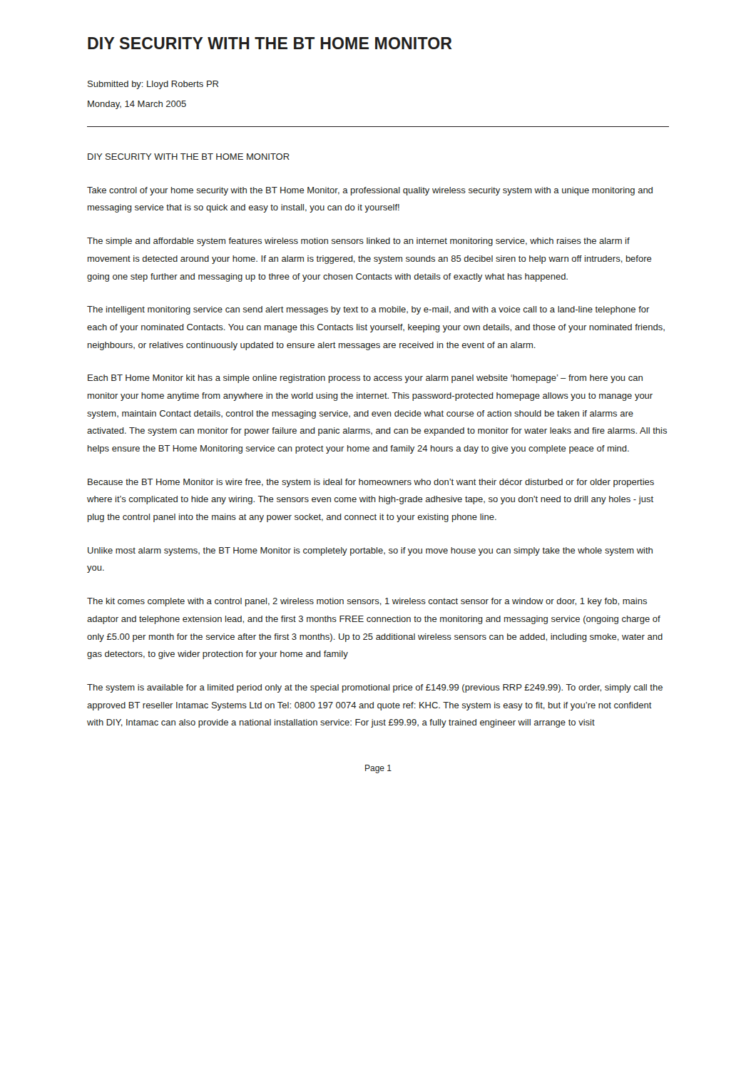DIY SECURITY WITH THE BT HOME MONITOR
Submitted by: Lloyd Roberts PR
Monday, 14 March 2005
DIY SECURITY WITH THE BT HOME MONITOR
Take control of your home security with the BT Home Monitor, a professional quality wireless security system with a unique monitoring and messaging service that is so quick and easy to install, you can do it yourself!
The simple and affordable system features wireless motion sensors linked to an internet monitoring service, which raises the alarm if movement is detected around your home. If an alarm is triggered, the system sounds an 85 decibel siren to help warn off intruders, before going one step further and messaging up to three of your chosen Contacts with details of exactly what has happened.
The intelligent monitoring service can send alert messages by text to a mobile, by e-mail, and with a voice call to a land-line telephone for each of your nominated Contacts. You can manage this Contacts list yourself, keeping your own details, and those of your nominated friends, neighbours, or relatives continuously updated to ensure alert messages are received in the event of an alarm.
Each BT Home Monitor kit has a simple online registration process to access your alarm panel website ‘homepage’ – from here you can monitor your home anytime from anywhere in the world using the internet. This password-protected homepage allows you to manage your system, maintain Contact details, control the messaging service, and even decide what course of action should be taken if alarms are activated. The system can monitor for power failure and panic alarms, and can be expanded to monitor for water leaks and fire alarms. All this helps ensure the BT Home Monitoring service can protect your home and family 24 hours a day to give you complete peace of mind.
Because the BT Home Monitor is wire free, the system is ideal for homeowners who don’t want their décor disturbed or for older properties where it’s complicated to hide any wiring. The sensors even come with high-grade adhesive tape, so you don't need to drill any holes - just plug the control panel into the mains at any power socket, and connect it to your existing phone line.
Unlike most alarm systems, the BT Home Monitor is completely portable, so if you move house you can simply take the whole system with you.
The kit comes complete with a control panel, 2 wireless motion sensors, 1 wireless contact sensor for a window or door, 1 key fob, mains adaptor and telephone extension lead, and the first 3 months FREE connection to the monitoring and messaging service (ongoing charge of only £5.00 per month for the service after the first 3 months). Up to 25 additional wireless sensors can be added, including smoke, water and gas detectors, to give wider protection for your home and family
The system is available for a limited period only at the special promotional price of £149.99 (previous RRP £249.99). To order, simply call the approved BT reseller Intamac Systems Ltd on Tel: 0800 197 0074 and quote ref: KHC. The system is easy to fit, but if you’re not confident with DIY, Intamac can also provide a national installation service: For just £99.99, a fully trained engineer will arrange to visit
Page 1